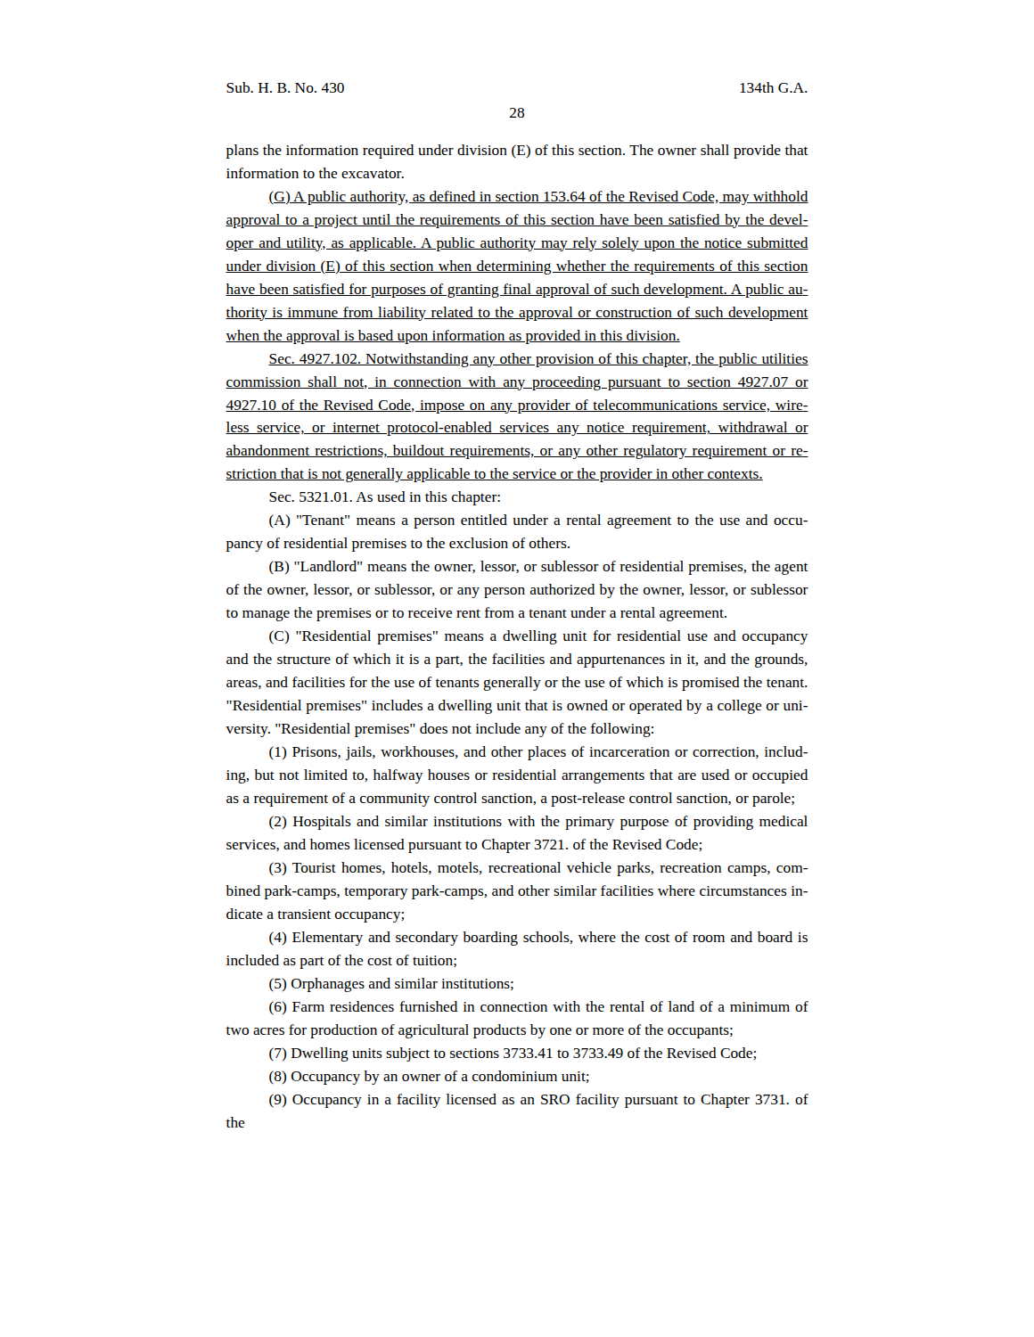Sub. H. B. No. 430 134th G.A.
28
plans the information required under division (E) of this section. The owner shall provide that information to the excavator.
(G) A public authority, as defined in section 153.64 of the Revised Code, may withhold approval to a project until the requirements of this section have been satisfied by the developer and utility, as applicable. A public authority may rely solely upon the notice submitted under division (E) of this section when determining whether the requirements of this section have been satisfied for purposes of granting final approval of such development. A public authority is immune from liability related to the approval or construction of such development when the approval is based upon information as provided in this division.
Sec. 4927.102. Notwithstanding any other provision of this chapter, the public utilities commission shall not, in connection with any proceeding pursuant to section 4927.07 or 4927.10 of the Revised Code, impose on any provider of telecommunications service, wireless service, or internet protocol-enabled services any notice requirement, withdrawal or abandonment restrictions, buildout requirements, or any other regulatory requirement or restriction that is not generally applicable to the service or the provider in other contexts.
Sec. 5321.01. As used in this chapter:
(A) "Tenant" means a person entitled under a rental agreement to the use and occupancy of residential premises to the exclusion of others.
(B) "Landlord" means the owner, lessor, or sublessor of residential premises, the agent of the owner, lessor, or sublessor, or any person authorized by the owner, lessor, or sublessor to manage the premises or to receive rent from a tenant under a rental agreement.
(C) "Residential premises" means a dwelling unit for residential use and occupancy and the structure of which it is a part, the facilities and appurtenances in it, and the grounds, areas, and facilities for the use of tenants generally or the use of which is promised the tenant. "Residential premises" includes a dwelling unit that is owned or operated by a college or university. "Residential premises" does not include any of the following:
(1) Prisons, jails, workhouses, and other places of incarceration or correction, including, but not limited to, halfway houses or residential arrangements that are used or occupied as a requirement of a community control sanction, a post-release control sanction, or parole;
(2) Hospitals and similar institutions with the primary purpose of providing medical services, and homes licensed pursuant to Chapter 3721. of the Revised Code;
(3) Tourist homes, hotels, motels, recreational vehicle parks, recreation camps, combined park-camps, temporary park-camps, and other similar facilities where circumstances indicate a transient occupancy;
(4) Elementary and secondary boarding schools, where the cost of room and board is included as part of the cost of tuition;
(5) Orphanages and similar institutions;
(6) Farm residences furnished in connection with the rental of land of a minimum of two acres for production of agricultural products by one or more of the occupants;
(7) Dwelling units subject to sections 3733.41 to 3733.49 of the Revised Code;
(8) Occupancy by an owner of a condominium unit;
(9) Occupancy in a facility licensed as an SRO facility pursuant to Chapter 3731. of the